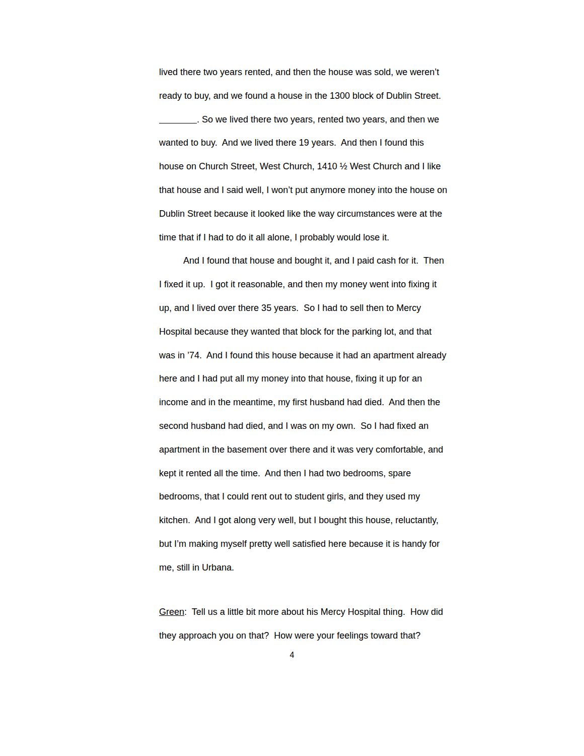lived there two years rented, and then the house was sold, we weren’t ready to buy, and we found a house in the 1300 block of Dublin Street. . So we lived there two years, rented two years, and then we wanted to buy. And we lived there 19 years. And then I found this house on Church Street, West Church, 1410 ½ West Church and I like that house and I said well, I won’t put anymore money into the house on Dublin Street because it looked like the way circumstances were at the time that if I had to do it all alone, I probably would lose it.
And I found that house and bought it, and I paid cash for it. Then I fixed it up. I got it reasonable, and then my money went into fixing it up, and I lived over there 35 years. So I had to sell then to Mercy Hospital because they wanted that block for the parking lot, and that was in ’74. And I found this house because it had an apartment already here and I had put all my money into that house, fixing it up for an income and in the meantime, my first husband had died. And then the second husband had died, and I was on my own. So I had fixed an apartment in the basement over there and it was very comfortable, and kept it rented all the time. And then I had two bedrooms, spare bedrooms, that I could rent out to student girls, and they used my kitchen. And I got along very well, but I bought this house, reluctantly, but I’m making myself pretty well satisfied here because it is handy for me, still in Urbana.
Green: Tell us a little bit more about his Mercy Hospital thing. How did they approach you on that? How were your feelings toward that?
4